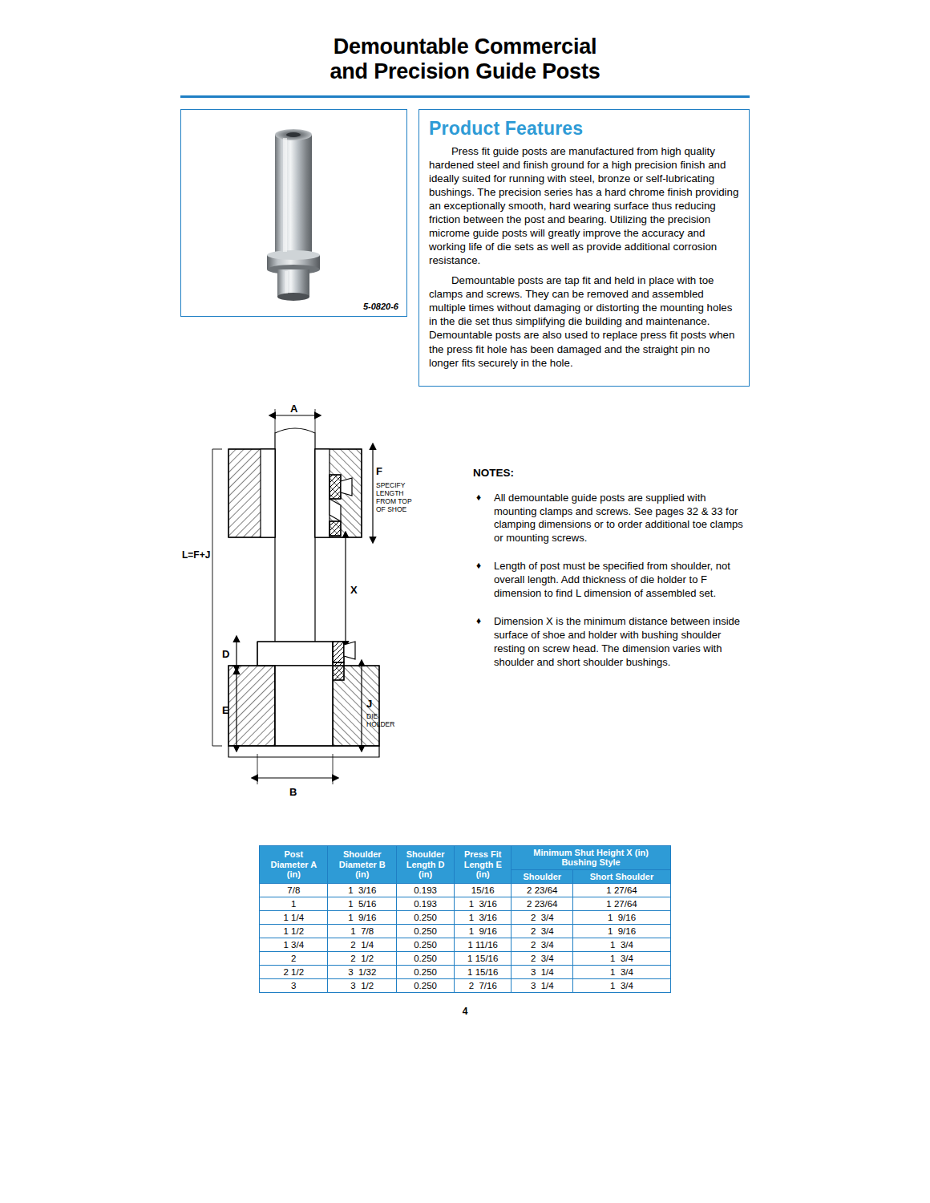Demountable Commercial
and Precision Guide Posts
5-0820-6
Product Features
Press fit guide posts are manufactured from high quality hardened steel and finish ground for a high precision finish and ideally suited for running with steel, bronze or self-lubricating bushings. The precision series has a hard chrome finish providing an exceptionally smooth, hard wearing surface thus reducing friction between the post and bearing. Utilizing the precision microme guide posts will greatly improve the accuracy and working life of die sets as well as provide additional corrosion resistance.
Demountable posts are tap fit and held in place with toe clamps and screws. They can be removed and assembled multiple times without damaging or distorting the mounting holes in the die set thus simplifying die building and maintenance. Demountable posts are also used to replace press fit posts when the press fit hole has been damaged and the straight pin no longer fits securely in the hole.
A F SPECIFY LENGTH FROM TOP OF SHOE L=F+J X D E J DIE HOLDER B
NOTES:
All demountable guide posts are supplied with mounting clamps and screws. See pages 32 & 33 for clamping dimensions or to order additional toe clamps or mounting screws.
Length of post must be specified from shoulder, not overall length. Add thickness of die holder to F dimension to find L dimension of assembled set.
Dimension X is the minimum distance between inside surface of shoe and holder with bushing shoulder resting on screw head. The dimension varies with shoulder and short shoulder bushings.
| Post Diameter A (in) | Shoulder Diameter B (in) | Shoulder Length D (in) | Press Fit Length E (in) | Minimum Shut Height X (in) Bushing Style |
| --- | --- | --- | --- | --- |
| Shoulder | Short Shoulder |
| 7/8 | 1 3/16 | 0.193 | 15/16 | 2 23/64 | 1 27/64 |
| 1 | 1 5/16 | 0.193 | 1 3/16 | 2 23/64 | 1 27/64 |
| 1 1/4 | 1 9/16 | 0.250 | 1 3/16 | 2 3/4 | 1 9/16 |
| 1 1/2 | 1 7/8 | 0.250 | 1 9/16 | 2 3/4 | 1 9/16 |
| 1 3/4 | 2 1/4 | 0.250 | 1 11/16 | 2 3/4 | 1 3/4 |
| 2 | 2 1/2 | 0.250 | 1 15/16 | 2 3/4 | 1 3/4 |
| 2 1/2 | 3 1/32 | 0.250 | 1 15/16 | 3 1/4 | 1 3/4 |
| 3 | 3 1/2 | 0.250 | 2 7/16 | 3 1/4 | 1 3/4 |
4